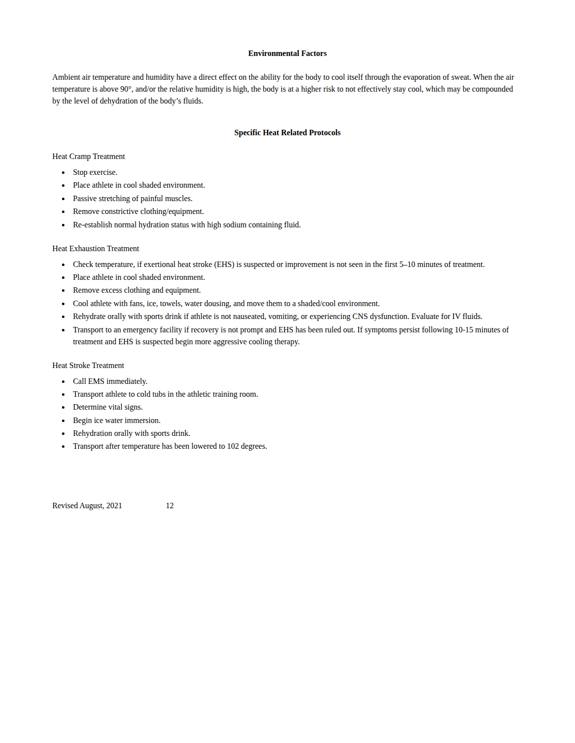Environmental Factors
Ambient air temperature and humidity have a direct effect on the ability for the body to cool itself through the evaporation of sweat. When the air temperature is above 90°, and/or the relative humidity is high, the body is at a higher risk to not effectively stay cool, which may be compounded by the level of dehydration of the body’s fluids.
Specific Heat Related Protocols
Heat Cramp Treatment
Stop exercise.
Place athlete in cool shaded environment.
Passive stretching of painful muscles.
Remove constrictive clothing/equipment.
Re-establish normal hydration status with high sodium containing fluid.
Heat Exhaustion Treatment
Check temperature, if exertional heat stroke (EHS) is suspected or improvement is not seen in the first 5–10 minutes of treatment.
Place athlete in cool shaded environment.
Remove excess clothing and equipment.
Cool athlete with fans, ice, towels, water dousing, and move them to a shaded/cool environment.
Rehydrate orally with sports drink if athlete is not nauseated, vomiting, or experiencing CNS dysfunction. Evaluate for IV fluids.
Transport to an emergency facility if recovery is not prompt and EHS has been ruled out. If symptoms persist following 10-15 minutes of treatment and EHS is suspected begin more aggressive cooling therapy.
Heat Stroke Treatment
Call EMS immediately.
Transport athlete to cold tubs in the athletic training room.
Determine vital signs.
Begin ice water immersion.
Rehydration orally with sports drink.
Transport after temperature has been lowered to 102 degrees.
Revised August, 2021 12